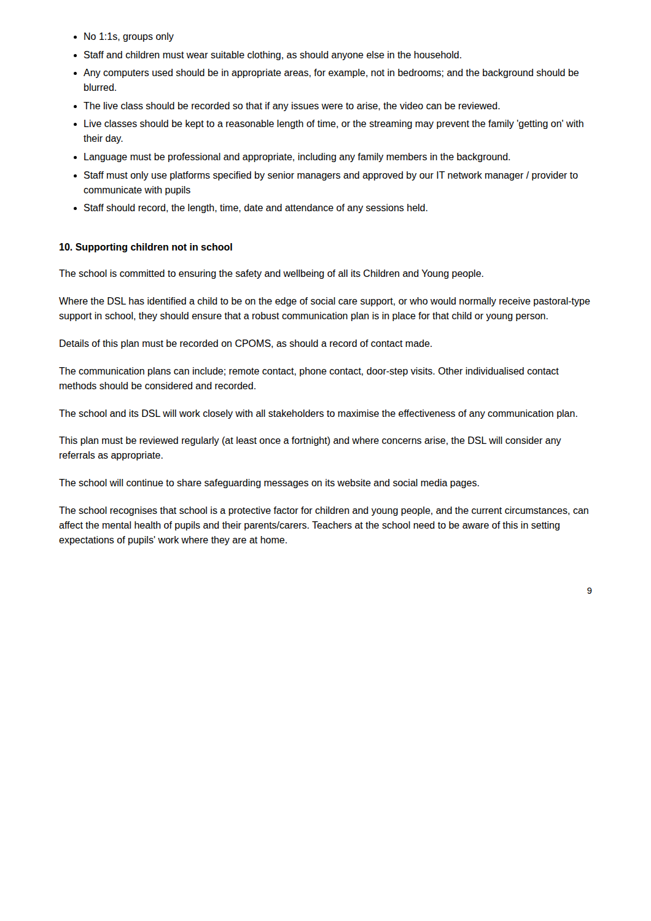No 1:1s, groups only
Staff and children must wear suitable clothing, as should anyone else in the household.
Any computers used should be in appropriate areas, for example, not in bedrooms; and the background should be blurred.
The live class should be recorded so that if any issues were to arise, the video can be reviewed.
Live classes should be kept to a reasonable length of time, or the streaming may prevent the family 'getting on' with their day.
Language must be professional and appropriate, including any family members in the background.
Staff must only use platforms specified by senior managers and approved by our IT network manager / provider to communicate with pupils
Staff should record, the length, time, date and attendance of any sessions held.
10. Supporting children not in school
The school is committed to ensuring the safety and wellbeing of all its Children and Young people.
Where the DSL has identified a child to be on the edge of social care support, or who would normally receive pastoral-type support in school, they should ensure that a robust communication plan is in place for that child or young person.
Details of this plan must be recorded on CPOMS, as should a record of contact made.
The communication plans can include; remote contact, phone contact, door-step visits. Other individualised contact methods should be considered and recorded.
The school and its DSL will work closely with all stakeholders to maximise the effectiveness of any communication plan.
This plan must be reviewed regularly (at least once a fortnight) and where concerns arise, the DSL will consider any referrals as appropriate.
The school will continue to share safeguarding messages on its website and social media pages.
The school recognises that school is a protective factor for children and young people, and the current circumstances, can affect the mental health of pupils and their parents/carers. Teachers at the school need to be aware of this in setting expectations of pupils' work where they are at home.
9